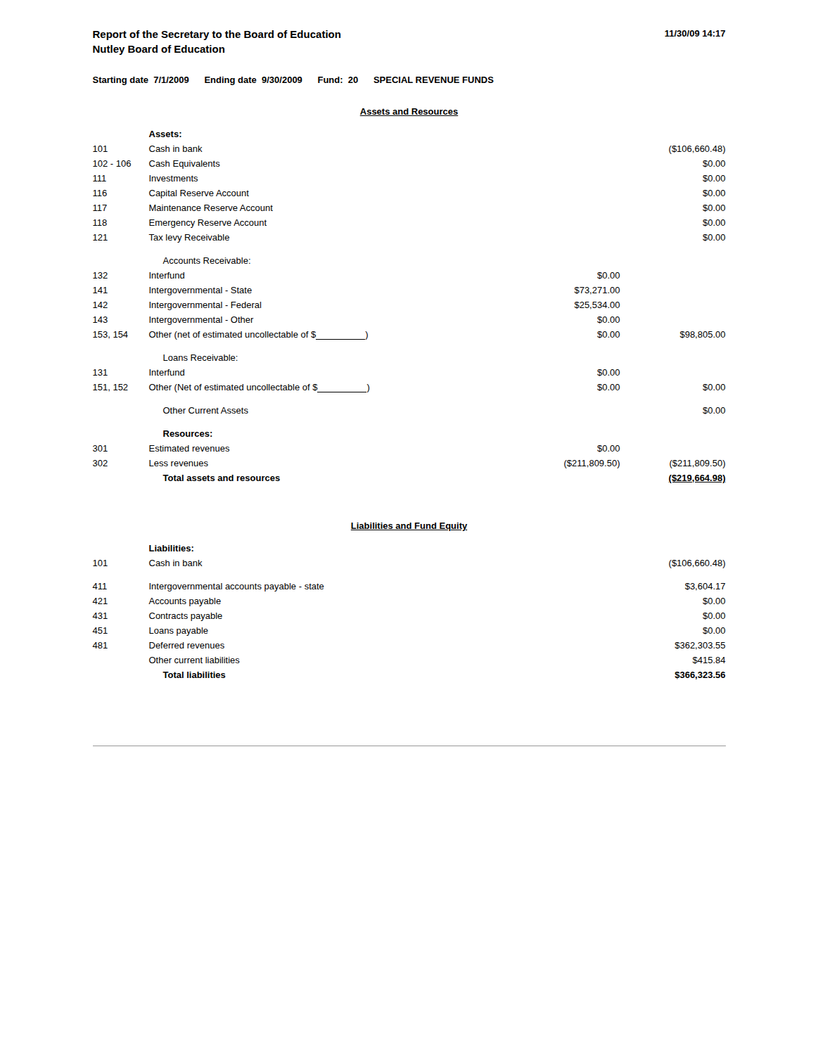11/30/09 14:17
Report of the Secretary to the Board of Education
Nutley Board of Education
Starting date 7/1/2009 Ending date 9/30/2009 Fund: 20 SPECIAL REVENUE FUNDS
Assets and Resources
| | Assets: | | |
| 101 | Cash in bank | | ($106,660.48) |
| 102 - 106 | Cash Equivalents | | $0.00 |
| 111 | Investments | | $0.00 |
| 116 | Capital Reserve Account | | $0.00 |
| 117 | Maintenance Reserve Account | | $0.00 |
| 118 | Emergency Reserve Account | | $0.00 |
| 121 | Tax levy Receivable | | $0.00 |
| | Accounts Receivable: | | |
| 132 | Interfund | $0.00 | |
| 141 | Intergovernmental - State | $73,271.00 | |
| 142 | Intergovernmental - Federal | $25,534.00 | |
| 143 | Intergovernmental - Other | $0.00 | |
| 153, 154 | Other (net of estimated uncollectable of $ ) | $0.00 | $98,805.00 |
| | Loans Receivable: | | |
| 131 | Interfund | $0.00 | |
| 151, 152 | Other (Net of estimated uncollectable of $ ) | $0.00 | $0.00 |
| | Other Current Assets | | $0.00 |
| | Resources: | | |
| 301 | Estimated revenues | $0.00 | |
| 302 | Less revenues | ($211,809.50) | ($211,809.50) |
| | Total assets and resources | | ($219,664.98) |
Liabilities and Fund Equity
| | Liabilities: | | |
| 101 | Cash in bank | | ($106,660.48) |
| 411 | Intergovernmental accounts payable - state | | $3,604.17 |
| 421 | Accounts payable | | $0.00 |
| 431 | Contracts payable | | $0.00 |
| 451 | Loans payable | | $0.00 |
| 481 | Deferred revenues | | $362,303.55 |
| | Other current liabilities | | $415.84 |
| | Total liabilities | | $366,323.56 |